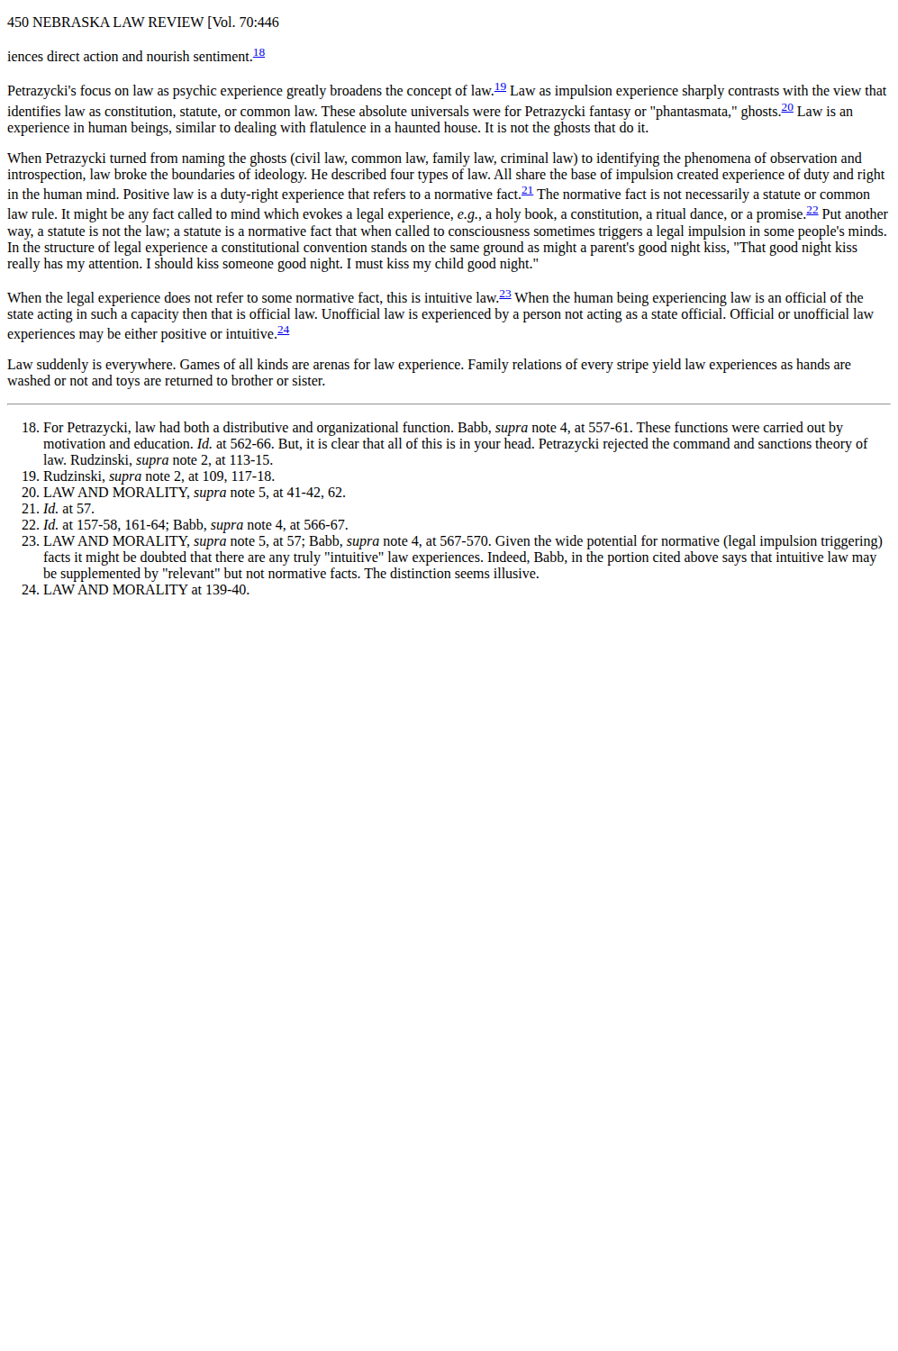450 NEBRASKA LAW REVIEW [Vol. 70:446
iences direct action and nourish sentiment.18
Petrazycki's focus on law as psychic experience greatly broadens the concept of law.19 Law as impulsion experience sharply contrasts with the view that identifies law as constitution, statute, or common law. These absolute universals were for Petrazycki fantasy or "phantasmata," ghosts.20 Law is an experience in human beings, similar to dealing with flatulence in a haunted house. It is not the ghosts that do it.
When Petrazycki turned from naming the ghosts (civil law, common law, family law, criminal law) to identifying the phenomena of observation and introspection, law broke the boundaries of ideology. He described four types of law. All share the base of impulsion created experience of duty and right in the human mind. Positive law is a duty-right experience that refers to a normative fact.21 The normative fact is not necessarily a statute or common law rule. It might be any fact called to mind which evokes a legal experience, e.g., a holy book, a constitution, a ritual dance, or a promise.22 Put another way, a statute is not the law; a statute is a normative fact that when called to consciousness sometimes triggers a legal impulsion in some people's minds. In the structure of legal experience a constitutional convention stands on the same ground as might a parent's good night kiss, "That good night kiss really has my attention. I should kiss someone good night. I must kiss my child good night."
When the legal experience does not refer to some normative fact, this is intuitive law.23 When the human being experiencing law is an official of the state acting in such a capacity then that is official law. Unofficial law is experienced by a person not acting as a state official. Official or unofficial law experiences may be either positive or intuitive.24
Law suddenly is everywhere. Games of all kinds are arenas for law experience. Family relations of every stripe yield law experiences as hands are washed or not and toys are returned to brother or sister.
For Petrazycki, law had both a distributive and organizational function. Babb, supra note 4, at 557-61. These functions were carried out by motivation and education. Id. at 562-66. But, it is clear that all of this is in your head. Petrazycki rejected the command and sanctions theory of law. Rudzinski, supra note 2, at 113-15.
Rudzinski, supra note 2, at 109, 117-18.
LAW AND MORALITY, supra note 5, at 41-42, 62.
Id. at 57.
Id. at 157-58, 161-64; Babb, supra note 4, at 566-67.
LAW AND MORALITY, supra note 5, at 57; Babb, supra note 4, at 567-570. Given the wide potential for normative (legal impulsion triggering) facts it might be doubted that there are any truly "intuitive" law experiences. Indeed, Babb, in the portion cited above says that intuitive law may be supplemented by "relevant" but not normative facts. The distinction seems illusive.
LAW AND MORALITY at 139-40.